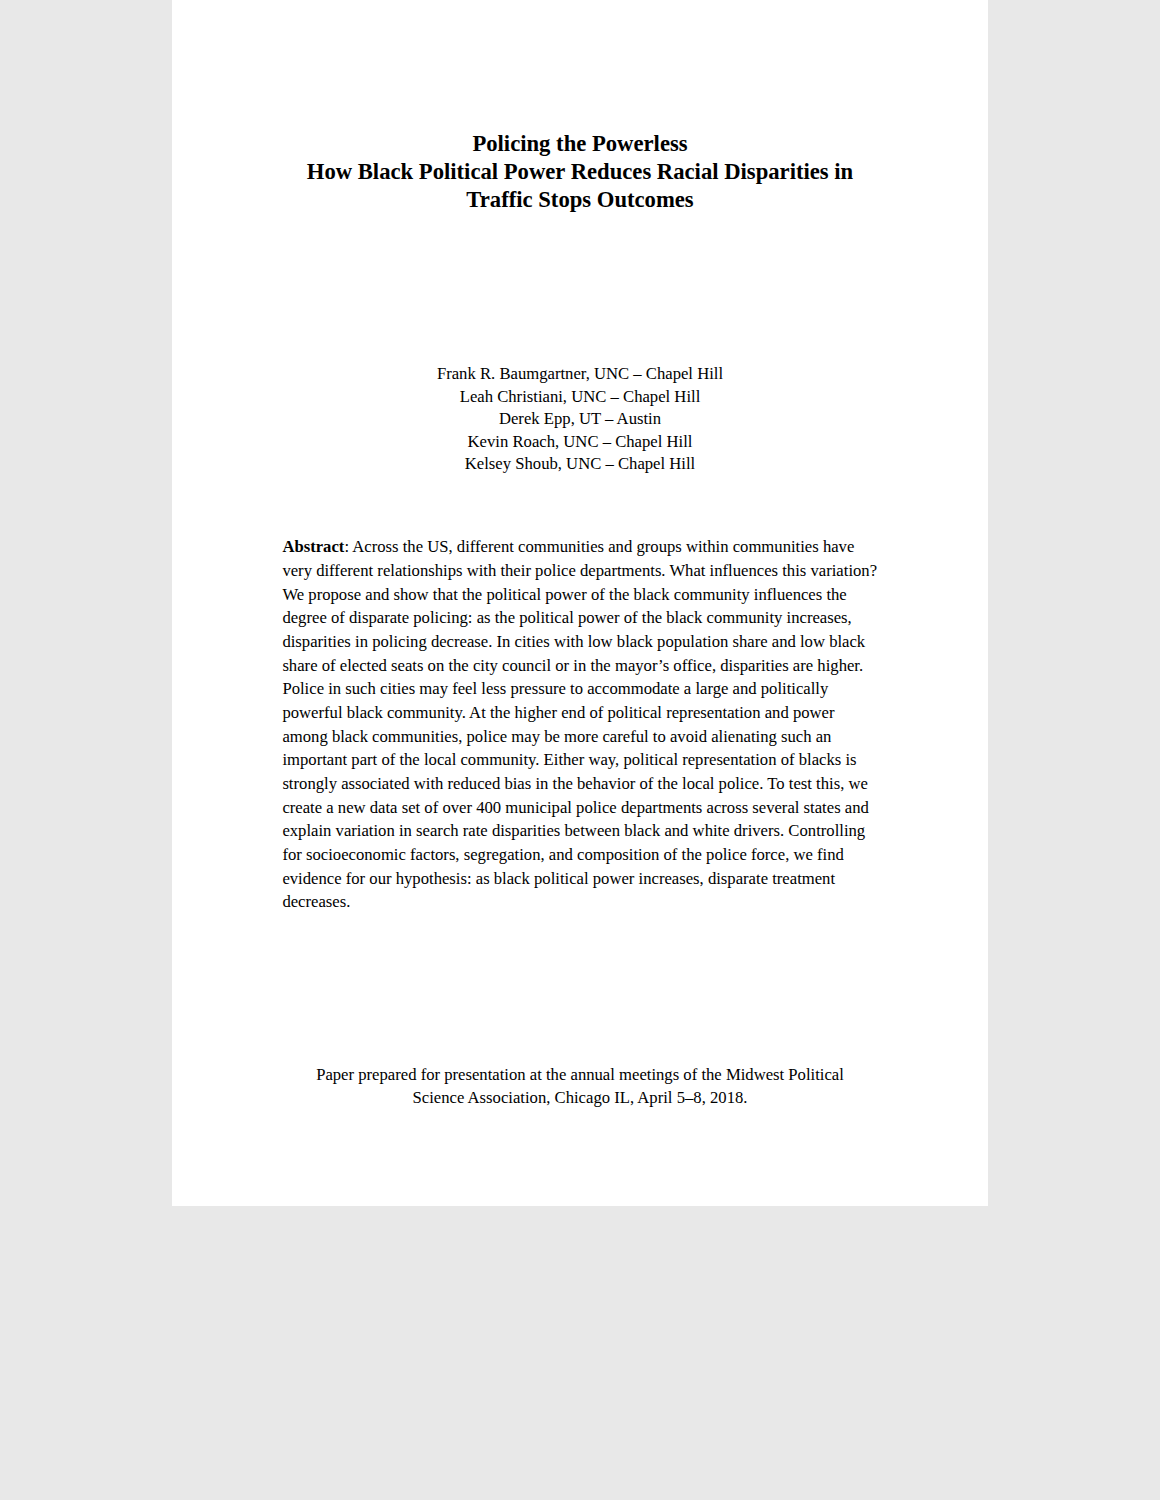Policing the Powerless
How Black Political Power Reduces Racial Disparities in Traffic Stops Outcomes
Frank R. Baumgartner, UNC – Chapel Hill
Leah Christiani, UNC – Chapel Hill
Derek Epp, UT – Austin
Kevin Roach, UNC – Chapel Hill
Kelsey Shoub, UNC – Chapel Hill
Abstract: Across the US, different communities and groups within communities have very different relationships with their police departments. What influences this variation? We propose and show that the political power of the black community influences the degree of disparate policing: as the political power of the black community increases, disparities in policing decrease. In cities with low black population share and low black share of elected seats on the city council or in the mayor’s office, disparities are higher. Police in such cities may feel less pressure to accommodate a large and politically powerful black community. At the higher end of political representation and power among black communities, police may be more careful to avoid alienating such an important part of the local community. Either way, political representation of blacks is strongly associated with reduced bias in the behavior of the local police. To test this, we create a new data set of over 400 municipal police departments across several states and explain variation in search rate disparities between black and white drivers. Controlling for socioeconomic factors, segregation, and composition of the police force, we find evidence for our hypothesis: as black political power increases, disparate treatment decreases.
Paper prepared for presentation at the annual meetings of the Midwest Political Science Association, Chicago IL, April 5–8, 2018.